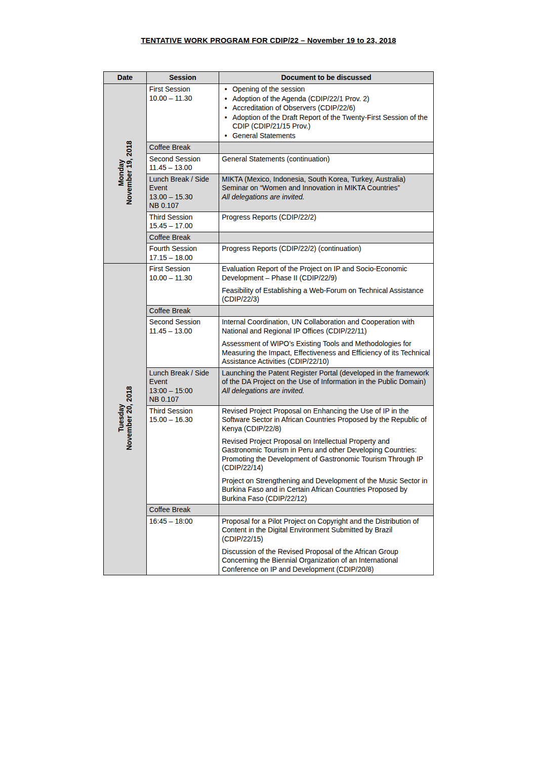TENTATIVE WORK PROGRAM FOR CDIP/22 – November 19 to 23, 2018
| Date | Session | Document to be discussed |
| --- | --- | --- |
| Monday November 19, 2018 | First Session 10.00 – 11.30 | Opening of the session Adoption of the Agenda (CDIP/22/1 Prov. 2) Accreditation of Observers (CDIP/22/6) Adoption of the Draft Report of the Twenty-First Session of the CDIP (CDIP/21/15 Prov.) General Statements |
| Coffee Break | |
| Second Session 11.45 – 13.00 | General Statements (continuation) |
| Lunch Break / Side Event 13.00 – 15.30 NB 0.107 | MIKTA (Mexico, Indonesia, South Korea, Turkey, Australia) Seminar on “Women and Innovation in MIKTA Countries” All delegations are invited. |
| Third Session 15.45 – 17.00 | Progress Reports (CDIP/22/2) |
| Coffee Break | |
| Fourth Session 17.15 – 18.00 | Progress Reports (CDIP/22/2) (continuation) |
| Tuesday November 20, 2018 | First Session 10.00 – 11.30 | Evaluation Report of the Project on IP and Socio-Economic Development – Phase II (CDIP/22/9) Feasibility of Establishing a Web-Forum on Technical Assistance (CDIP/22/3) |
| Coffee Break | |
| Second Session 11.45 – 13.00 | Internal Coordination, UN Collaboration and Cooperation with National and Regional IP Offices (CDIP/22/11) Assessment of WIPO’s Existing Tools and Methodologies for Measuring the Impact, Effectiveness and Efficiency of its Technical Assistance Activities (CDIP/22/10) |
| Lunch Break / Side Event 13:00 – 15:00 NB 0.107 | Launching the Patent Register Portal (developed in the framework of the DA Project on the Use of Information in the Public Domain) All delegations are invited. |
| Third Session 15.00 – 16.30 | Revised Project Proposal on Enhancing the Use of IP in the Software Sector in African Countries Proposed by the Republic of Kenya (CDIP/22/8) Revised Project Proposal on Intellectual Property and Gastronomic Tourism in Peru and other Developing Countries: Promoting the Development of Gastronomic Tourism Through IP (CDIP/22/14) Project on Strengthening and Development of the Music Sector in Burkina Faso and in Certain African Countries Proposed by Burkina Faso (CDIP/22/12) |
| Coffee Break | |
| 16:45 – 18:00 | Proposal for a Pilot Project on Copyright and the Distribution of Content in the Digital Environment Submitted by Brazil (CDIP/22/15) Discussion of the Revised Proposal of the African Group Concerning the Biennial Organization of an International Conference on IP and Development (CDIP/20/8) |